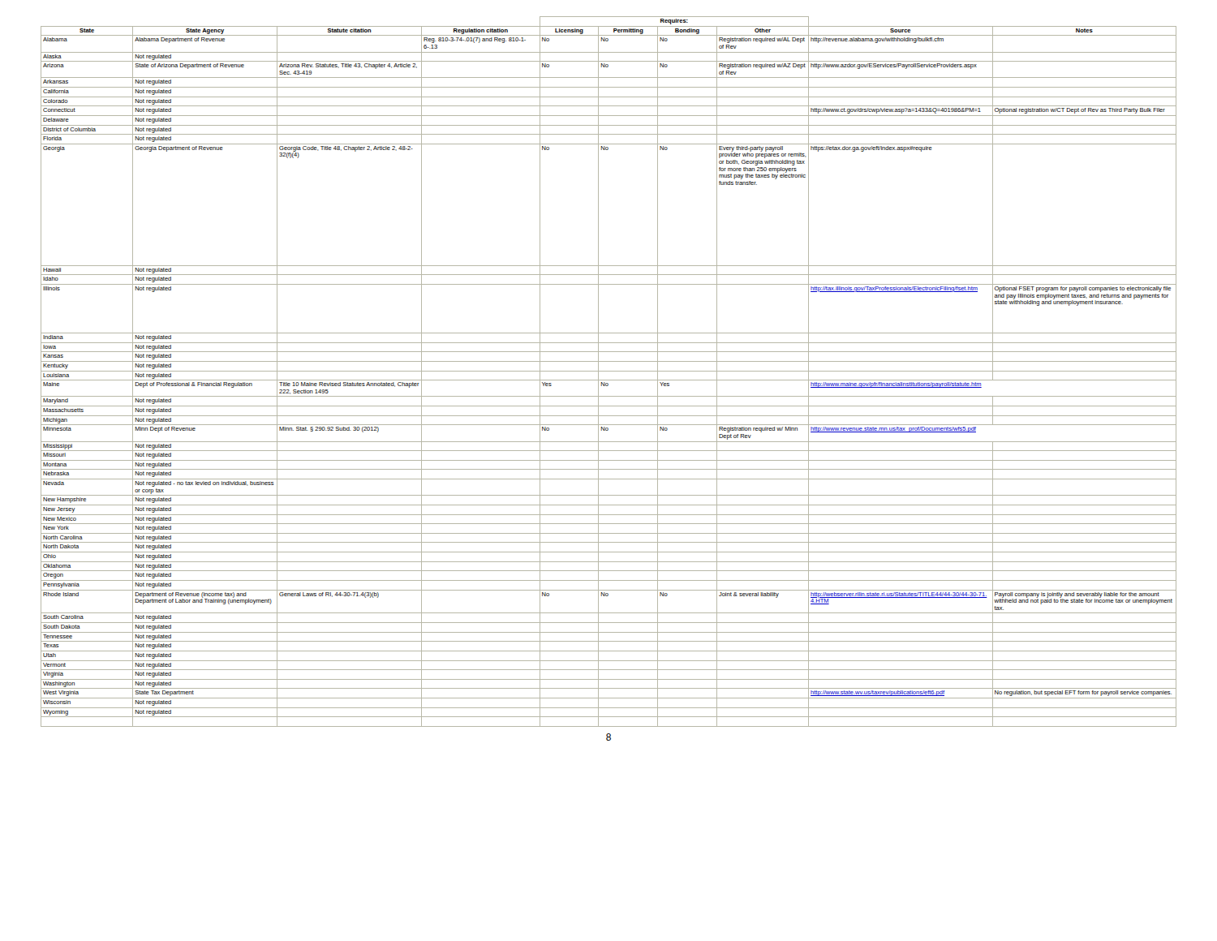| | | | | Requires: | | |
| --- | --- | --- | --- | --- | --- | --- |
| State | State Agency | Statute citation | Regulation citation | Licensing | Permitting | Bonding | Other | Source | Notes |
| Alabama | Alabama Department of Revenue | | Reg. 810-3-74-.01(7) and Reg. 810-1-6-.13 | No | No | No | Registration required w/AL Dept of Rev | http://revenue.alabama.gov/withholding/bulkfl.cfm | |
| Alaska | Not regulated | | | | | | | | |
| Arizona | State of Arizona Department of Revenue | Arizona Rev. Statutes, Title 43, Chapter 4, Article 2, Sec. 43-419 | | No | No | No | Registration required w/AZ Dept of Rev | http://www.azdor.gov/EServices/PayrollServiceProviders.aspx | |
| Arkansas | Not regulated | | | | | | | | |
| California | Not regulated | | | | | | | | |
| Colorado | Not regulated | | | | | | | | |
| Connecticut | Not regulated | | | | | | | http://www.ct.gov/drs/cwp/view.asp?a=1433&Q=401986&PM=1 | Optional registration w/CT Dept of Rev as Third Party Bulk Filer |
| Delaware | Not regulated | | | | | | | | |
| District of Columbia | Not regulated | | | | | | | | |
| Florida | Not regulated | | | | | | | | |
| Georgia | Georgia Department of Revenue | Georgia Code, Title 48, Chapter 2, Article 2, 48-2-32(f)(4) | | No | No | No | Every third-party payroll provider who prepares or remits, or both, Georgia withholding tax for more than 250 employers must pay the taxes by electronic funds transfer. | https://etax.dor.ga.gov/eft/index.aspx#require | |
| Hawaii | Not regulated | | | | | | | | |
| Idaho | Not regulated | | | | | | | | |
| Illinois | Not regulated | | | | | | | http://tax.illinois.gov/TaxProfessionals/ElectronicFiling/fset.htm | Optional FSET program for payroll companies to electronically file and pay Illinois employment taxes, and returns and payments for state withholding and unemployment insurance. |
| Indiana | Not regulated | | | | | | | | |
| Iowa | Not regulated | | | | | | | | |
| Kansas | Not regulated | | | | | | | | |
| Kentucky | Not regulated | | | | | | | | |
| Louisiana | Not regulated | | | | | | | | |
| Maine | Dept of Professional & Financial Regulation | Title 10 Maine Revised Statutes Annotated, Chapter 222, Section 1495 | | Yes | No | Yes | | http://www.maine.gov/pfr/financialinstitutions/payroll/statute.htm |
| Maryland | Not regulated | | | | | | | | |
| Massachusetts | Not regulated | | | | | | | | |
| Michigan | Not regulated | | | | | | | | |
| Minnesota | Minn Dept of Revenue | Minn. Stat. § 290.92 Subd. 30 (2012) | | No | No | No | Registration required w/ Minn Dept of Rev | http://www.revenue.state.mn.us/tax_prof/Documents/wfs5.pdf |
| Mississippi | Not regulated | | | | | | | | |
| Missouri | Not regulated | | | | | | | | |
| Montana | Not regulated | | | | | | | | |
| Nebraska | Not regulated | | | | | | | | |
| Nevada | Not regulated - no tax levied on individual, business or corp tax | | | | | | | | |
| New Hampshire | Not regulated | | | | | | | | |
| New Jersey | Not regulated | | | | | | | | |
| New Mexico | Not regulated | | | | | | | | |
| New York | Not regulated | | | | | | | | |
| North Carolina | Not regulated | | | | | | | | |
| North Dakota | Not regulated | | | | | | | | |
| Ohio | Not regulated | | | | | | | | |
| Oklahoma | Not regulated | | | | | | | | |
| Oregon | Not regulated | | | | | | | | |
| Pennsylvania | Not regulated | | | | | | | | |
| Rhode Island | Department of Revenue (income tax) and Department of Labor and Training (unemployment) | General Laws of RI, 44-30-71.4(3)(b) | | No | No | No | Joint & several liability | http://webserver.rilin.state.ri.us/Statutes/TITLE44/44-30/44-30-71.4.HTM | Payroll company is jointly and severably liable for the amount withheld and not paid to the state for income tax or unemployment tax. |
| South Carolina | Not regulated | | | | | | | | |
| South Dakota | Not regulated | | | | | | | | |
| Tennessee | Not regulated | | | | | | | | |
| Texas | Not regulated | | | | | | | | |
| Utah | Not regulated | | | | | | | | |
| Vermont | Not regulated | | | | | | | | |
| Virginia | Not regulated | | | | | | | | |
| Washington | Not regulated | | | | | | | | |
| West Virginia | State Tax Department | | | | | | | http://www.state.wv.us/taxrev/publications/eft6.pdf | No regulation, but special EFT form for payroll service companies. |
| Wisconsin | Not regulated | | | | | | | | |
| Wyoming | Not regulated | | | | | | | | |
8